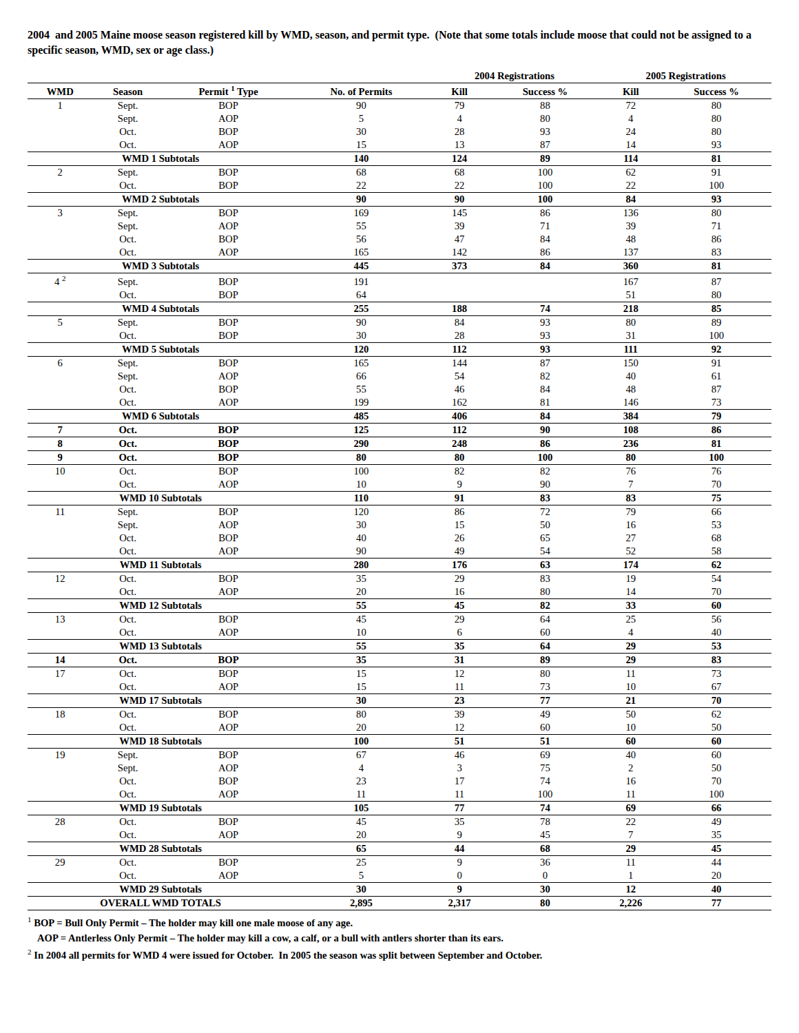2004 and 2005 Maine moose season registered kill by WMD, season, and permit type. (Note that some totals include moose that could not be assigned to a specific season, WMD, sex or age class.)
| | 2004 Registrations | 2005 Registrations |
| --- | --- | --- |
| WMD | Season | Permit 1 Type | No. of Permits | Kill | Success % | Kill | Success % |
| 1 | Sept. | BOP | 90 | 79 | 88 | 72 | 80 |
| | Sept. | AOP | 5 | 4 | 80 | 4 | 80 |
| | Oct. | BOP | 30 | 28 | 93 | 24 | 80 |
| | Oct. | AOP | 15 | 13 | 87 | 14 | 93 |
| WMD 1 Subtotals | 140 | 124 | 89 | 114 | 81 |
| 2 | Sept. | BOP | 68 | 68 | 100 | 62 | 91 |
| | Oct. | BOP | 22 | 22 | 100 | 22 | 100 |
| WMD 2 Subtotals | 90 | 90 | 100 | 84 | 93 |
| 3 | Sept. | BOP | 169 | 145 | 86 | 136 | 80 |
| | Sept. | AOP | 55 | 39 | 71 | 39 | 71 |
| | Oct. | BOP | 56 | 47 | 84 | 48 | 86 |
| | Oct. | AOP | 165 | 142 | 86 | 137 | 83 |
| WMD 3 Subtotals | 445 | 373 | 84 | 360 | 81 |
| 4 2 | Sept. | BOP | 191 | | | 167 | 87 |
| | Oct. | BOP | 64 | | | 51 | 80 |
| WMD 4 Subtotals | 255 | 188 | 74 | 218 | 85 |
| 5 | Sept. | BOP | 90 | 84 | 93 | 80 | 89 |
| | Oct. | BOP | 30 | 28 | 93 | 31 | 100 |
| WMD 5 Subtotals | 120 | 112 | 93 | 111 | 92 |
| 6 | Sept. | BOP | 165 | 144 | 87 | 150 | 91 |
| | Sept. | AOP | 66 | 54 | 82 | 40 | 61 |
| | Oct. | BOP | 55 | 46 | 84 | 48 | 87 |
| | Oct. | AOP | 199 | 162 | 81 | 146 | 73 |
| WMD 6 Subtotals | 485 | 406 | 84 | 384 | 79 |
| 7 | Oct. | BOP | 125 | 112 | 90 | 108 | 86 |
| 8 | Oct. | BOP | 290 | 248 | 86 | 236 | 81 |
| 9 | Oct. | BOP | 80 | 80 | 100 | 80 | 100 |
| 10 | Oct. | BOP | 100 | 82 | 82 | 76 | 76 |
| | Oct. | AOP | 10 | 9 | 90 | 7 | 70 |
| WMD 10 Subtotals | 110 | 91 | 83 | 83 | 75 |
| 11 | Sept. | BOP | 120 | 86 | 72 | 79 | 66 |
| | Sept. | AOP | 30 | 15 | 50 | 16 | 53 |
| | Oct. | BOP | 40 | 26 | 65 | 27 | 68 |
| | Oct. | AOP | 90 | 49 | 54 | 52 | 58 |
| WMD 11 Subtotals | 280 | 176 | 63 | 174 | 62 |
| 12 | Oct. | BOP | 35 | 29 | 83 | 19 | 54 |
| | Oct. | AOP | 20 | 16 | 80 | 14 | 70 |
| WMD 12 Subtotals | 55 | 45 | 82 | 33 | 60 |
| 13 | Oct. | BOP | 45 | 29 | 64 | 25 | 56 |
| | Oct. | AOP | 10 | 6 | 60 | 4 | 40 |
| WMD 13 Subtotals | 55 | 35 | 64 | 29 | 53 |
| 14 | Oct. | BOP | 35 | 31 | 89 | 29 | 83 |
| 17 | Oct. | BOP | 15 | 12 | 80 | 11 | 73 |
| | Oct. | AOP | 15 | 11 | 73 | 10 | 67 |
| WMD 17 Subtotals | 30 | 23 | 77 | 21 | 70 |
| 18 | Oct. | BOP | 80 | 39 | 49 | 50 | 62 |
| | Oct. | AOP | 20 | 12 | 60 | 10 | 50 |
| WMD 18 Subtotals | 100 | 51 | 51 | 60 | 60 |
| 19 | Sept. | BOP | 67 | 46 | 69 | 40 | 60 |
| | Sept. | AOP | 4 | 3 | 75 | 2 | 50 |
| | Oct. | BOP | 23 | 17 | 74 | 16 | 70 |
| | Oct. | AOP | 11 | 11 | 100 | 11 | 100 |
| WMD 19 Subtotals | 105 | 77 | 74 | 69 | 66 |
| 28 | Oct. | BOP | 45 | 35 | 78 | 22 | 49 |
| | Oct. | AOP | 20 | 9 | 45 | 7 | 35 |
| WMD 28 Subtotals | 65 | 44 | 68 | 29 | 45 |
| 29 | Oct. | BOP | 25 | 9 | 36 | 11 | 44 |
| | Oct. | AOP | 5 | 0 | 0 | 1 | 20 |
| WMD 29 Subtotals | 30 | 9 | 30 | 12 | 40 |
| OVERALL WMD TOTALS | 2,895 | 2,317 | 80 | 2,226 | 77 |
1 BOP = Bull Only Permit – The holder may kill one male moose of any age.
AOP = Antlerless Only Permit – The holder may kill a cow, a calf, or a bull with antlers shorter than its ears.
2 In 2004 all permits for WMD 4 were issued for October. In 2005 the season was split between September and October.